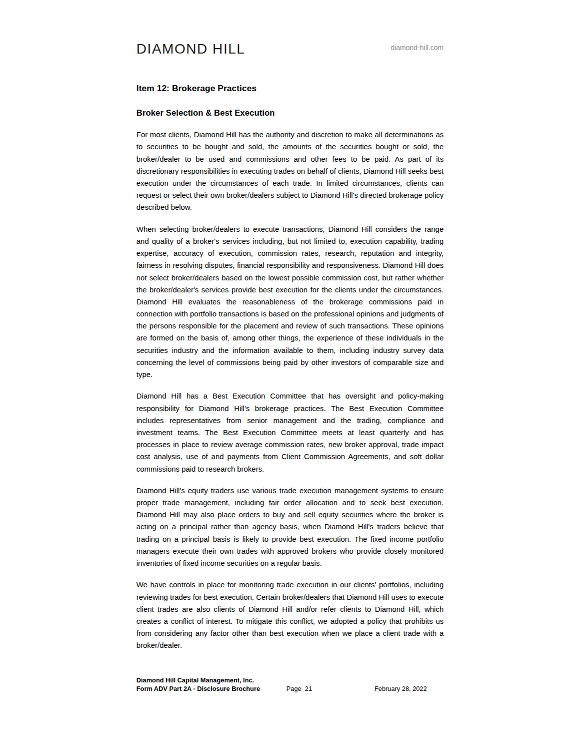DIAMOND HILL
diamond-hill.com
Item 12: Brokerage Practices
Broker Selection & Best Execution
For most clients, Diamond Hill has the authority and discretion to make all determinations as to securities to be bought and sold, the amounts of the securities bought or sold, the broker/dealer to be used and commissions and other fees to be paid. As part of its discretionary responsibilities in executing trades on behalf of clients, Diamond Hill seeks best execution under the circumstances of each trade. In limited circumstances, clients can request or select their own broker/dealers subject to Diamond Hill's directed brokerage policy described below.
When selecting broker/dealers to execute transactions, Diamond Hill considers the range and quality of a broker's services including, but not limited to, execution capability, trading expertise, accuracy of execution, commission rates, research, reputation and integrity, fairness in resolving disputes, financial responsibility and responsiveness. Diamond Hill does not select broker/dealers based on the lowest possible commission cost, but rather whether the broker/dealer's services provide best execution for the clients under the circumstances. Diamond Hill evaluates the reasonableness of the brokerage commissions paid in connection with portfolio transactions is based on the professional opinions and judgments of the persons responsible for the placement and review of such transactions. These opinions are formed on the basis of, among other things, the experience of these individuals in the securities industry and the information available to them, including industry survey data concerning the level of commissions being paid by other investors of comparable size and type.
Diamond Hill has a Best Execution Committee that has oversight and policy-making responsibility for Diamond Hill's brokerage practices. The Best Execution Committee includes representatives from senior management and the trading, compliance and investment teams. The Best Execution Committee meets at least quarterly and has processes in place to review average commission rates, new broker approval, trade impact cost analysis, use of and payments from Client Commission Agreements, and soft dollar commissions paid to research brokers.
Diamond Hill's equity traders use various trade execution management systems to ensure proper trade management, including fair order allocation and to seek best execution. Diamond Hill may also place orders to buy and sell equity securities where the broker is acting on a principal rather than agency basis, when Diamond Hill's traders believe that trading on a principal basis is likely to provide best execution. The fixed income portfolio managers execute their own trades with approved brokers who provide closely monitored inventories of fixed income securities on a regular basis.
We have controls in place for monitoring trade execution in our clients' portfolios, including reviewing trades for best execution. Certain broker/dealers that Diamond Hill uses to execute client trades are also clients of Diamond Hill and/or refer clients to Diamond Hill, which creates a conflict of interest. To mitigate this conflict, we adopted a policy that prohibits us from considering any factor other than best execution when we place a client trade with a broker/dealer.
Diamond Hill Capital Management, Inc.
Form ADV Part 2A - Disclosure Brochure Page 21 February 28, 2022